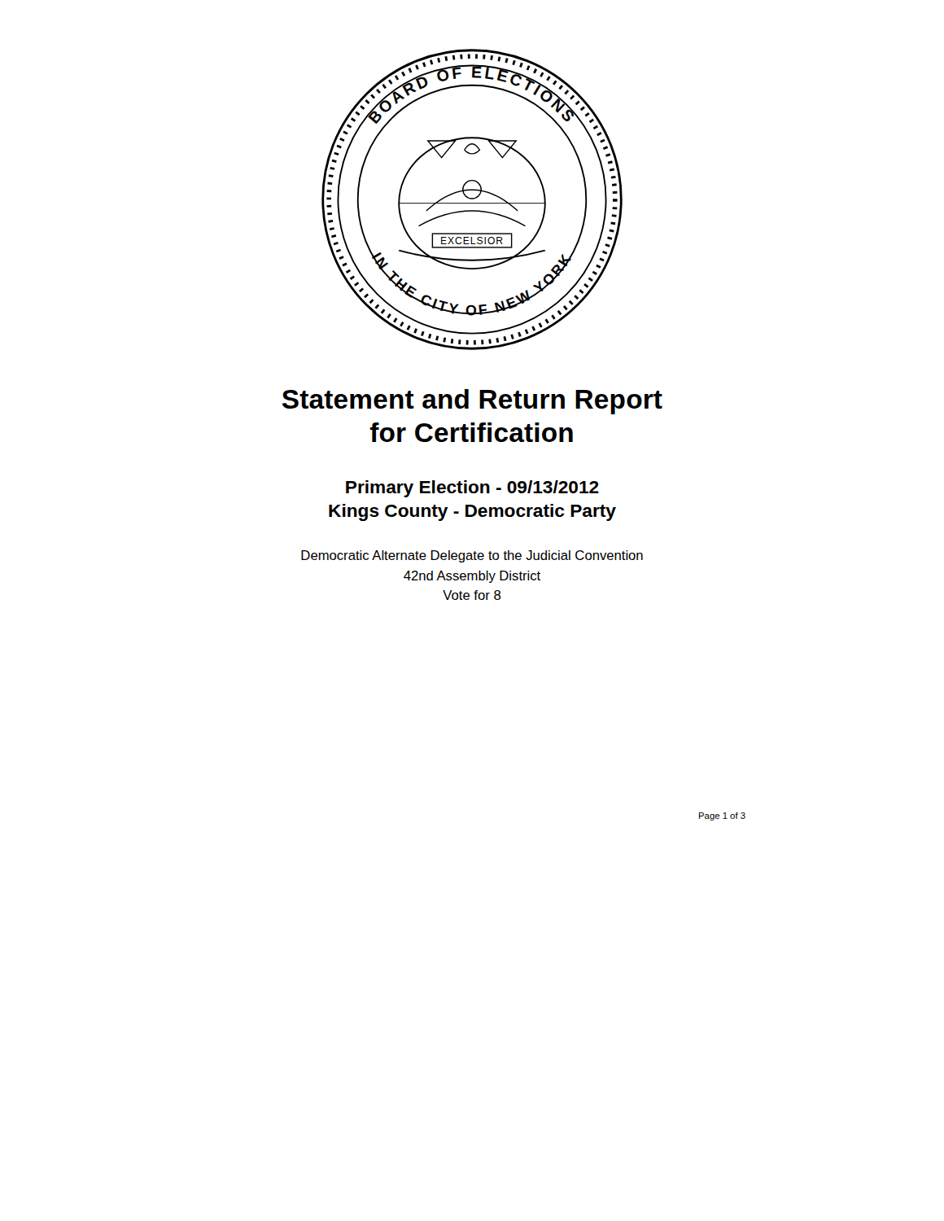Statement and Return Report
for Certification
Primary Election - 09/13/2012
Kings County - Democratic Party
Democratic Alternate Delegate to the Judicial Convention
42nd Assembly District
Vote for 8
Page 1 of 3